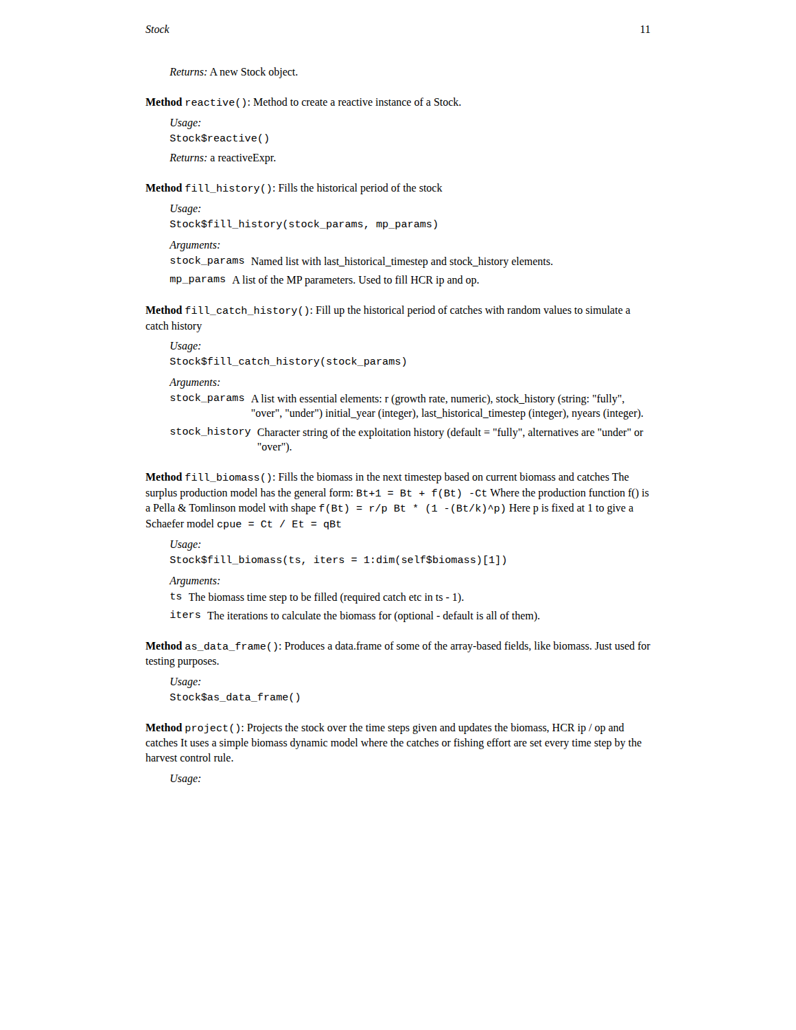Stock 11
Returns: A new Stock object.
Method reactive(): Method to create a reactive instance of a Stock.
Usage:
Stock$reactive()
Returns: a reactiveExpr.
Method fill_history(): Fills the historical period of the stock
Usage:
Stock$fill_history(stock_params, mp_params)
Arguments:
stock_params
Named list with last_historical_timestep and stock_history elements.
mp_params
A list of the MP parameters. Used to fill HCR ip and op.
Method fill_catch_history(): Fill up the historical period of catches with random values to simulate a catch history
Usage:
Stock$fill_catch_history(stock_params)
Arguments:
stock_params
A list with essential elements: r (growth rate, numeric), stock_history (string: "fully", "over", "under") initial_year (integer), last_historical_timestep (integer), nyears (integer).
stock_history
Character string of the exploitation history (default = "fully", alternatives are "under" or "over").
Method fill_biomass(): Fills the biomass in the next timestep based on current biomass and catches The surplus production model has the general form: Bt+1 = Bt + f(Bt) -Ct Where the production function f() is a Pella & Tomlinson model with shape f(Bt) = r/p Bt * (1 -(Bt/k)^p) Here p is fixed at 1 to give a Schaefer model cpue = Ct / Et = qBt
Usage:
Stock$fill_biomass(ts, iters = 1:dim(self$biomass)[1])
Arguments:
ts
The biomass time step to be filled (required catch etc in ts - 1).
iters
The iterations to calculate the biomass for (optional - default is all of them).
Method as_data_frame(): Produces a data.frame of some of the array-based fields, like biomass. Just used for testing purposes.
Usage:
Stock$as_data_frame()
Method project(): Projects the stock over the time steps given and updates the biomass, HCR ip / op and catches It uses a simple biomass dynamic model where the catches or fishing effort are set every time step by the harvest control rule.
Usage: